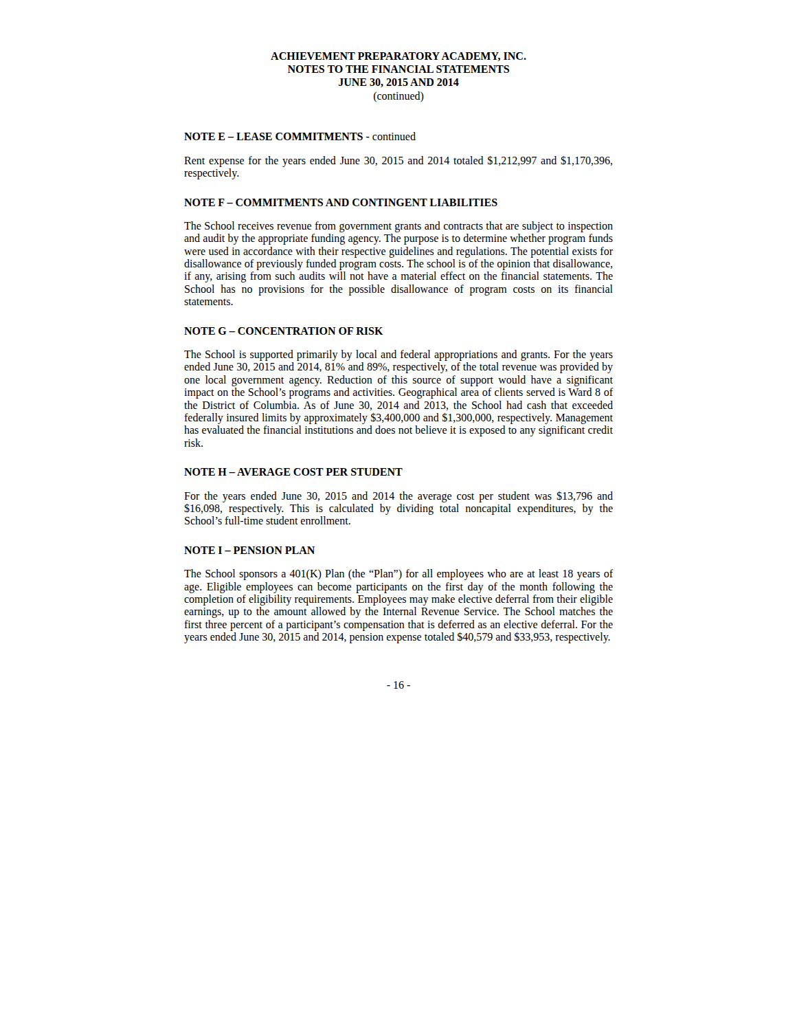ACHIEVEMENT PREPARATORY ACADEMY, INC.
NOTES TO THE FINANCIAL STATEMENTS
JUNE 30, 2015 AND 2014
(continued)
NOTE E – LEASE COMMITMENTS - continued
Rent expense for the years ended June 30, 2015 and 2014 totaled $1,212,997 and $1,170,396, respectively.
NOTE F – COMMITMENTS AND CONTINGENT LIABILITIES
The School receives revenue from government grants and contracts that are subject to inspection and audit by the appropriate funding agency. The purpose is to determine whether program funds were used in accordance with their respective guidelines and regulations. The potential exists for disallowance of previously funded program costs. The school is of the opinion that disallowance, if any, arising from such audits will not have a material effect on the financial statements. The School has no provisions for the possible disallowance of program costs on its financial statements.
NOTE G – CONCENTRATION OF RISK
The School is supported primarily by local and federal appropriations and grants. For the years ended June 30, 2015 and 2014, 81% and 89%, respectively, of the total revenue was provided by one local government agency. Reduction of this source of support would have a significant impact on the School’s programs and activities. Geographical area of clients served is Ward 8 of the District of Columbia. As of June 30, 2014 and 2013, the School had cash that exceeded federally insured limits by approximately $3,400,000 and $1,300,000, respectively. Management has evaluated the financial institutions and does not believe it is exposed to any significant credit risk.
NOTE H – AVERAGE COST PER STUDENT
For the years ended June 30, 2015 and 2014 the average cost per student was $13,796 and $16,098, respectively. This is calculated by dividing total noncapital expenditures, by the School’s full-time student enrollment.
NOTE I – PENSION PLAN
The School sponsors a 401(K) Plan (the “Plan”) for all employees who are at least 18 years of age. Eligible employees can become participants on the first day of the month following the completion of eligibility requirements. Employees may make elective deferral from their eligible earnings, up to the amount allowed by the Internal Revenue Service. The School matches the first three percent of a participant’s compensation that is deferred as an elective deferral. For the years ended June 30, 2015 and 2014, pension expense totaled $40,579 and $33,953, respectively.
- 16 -